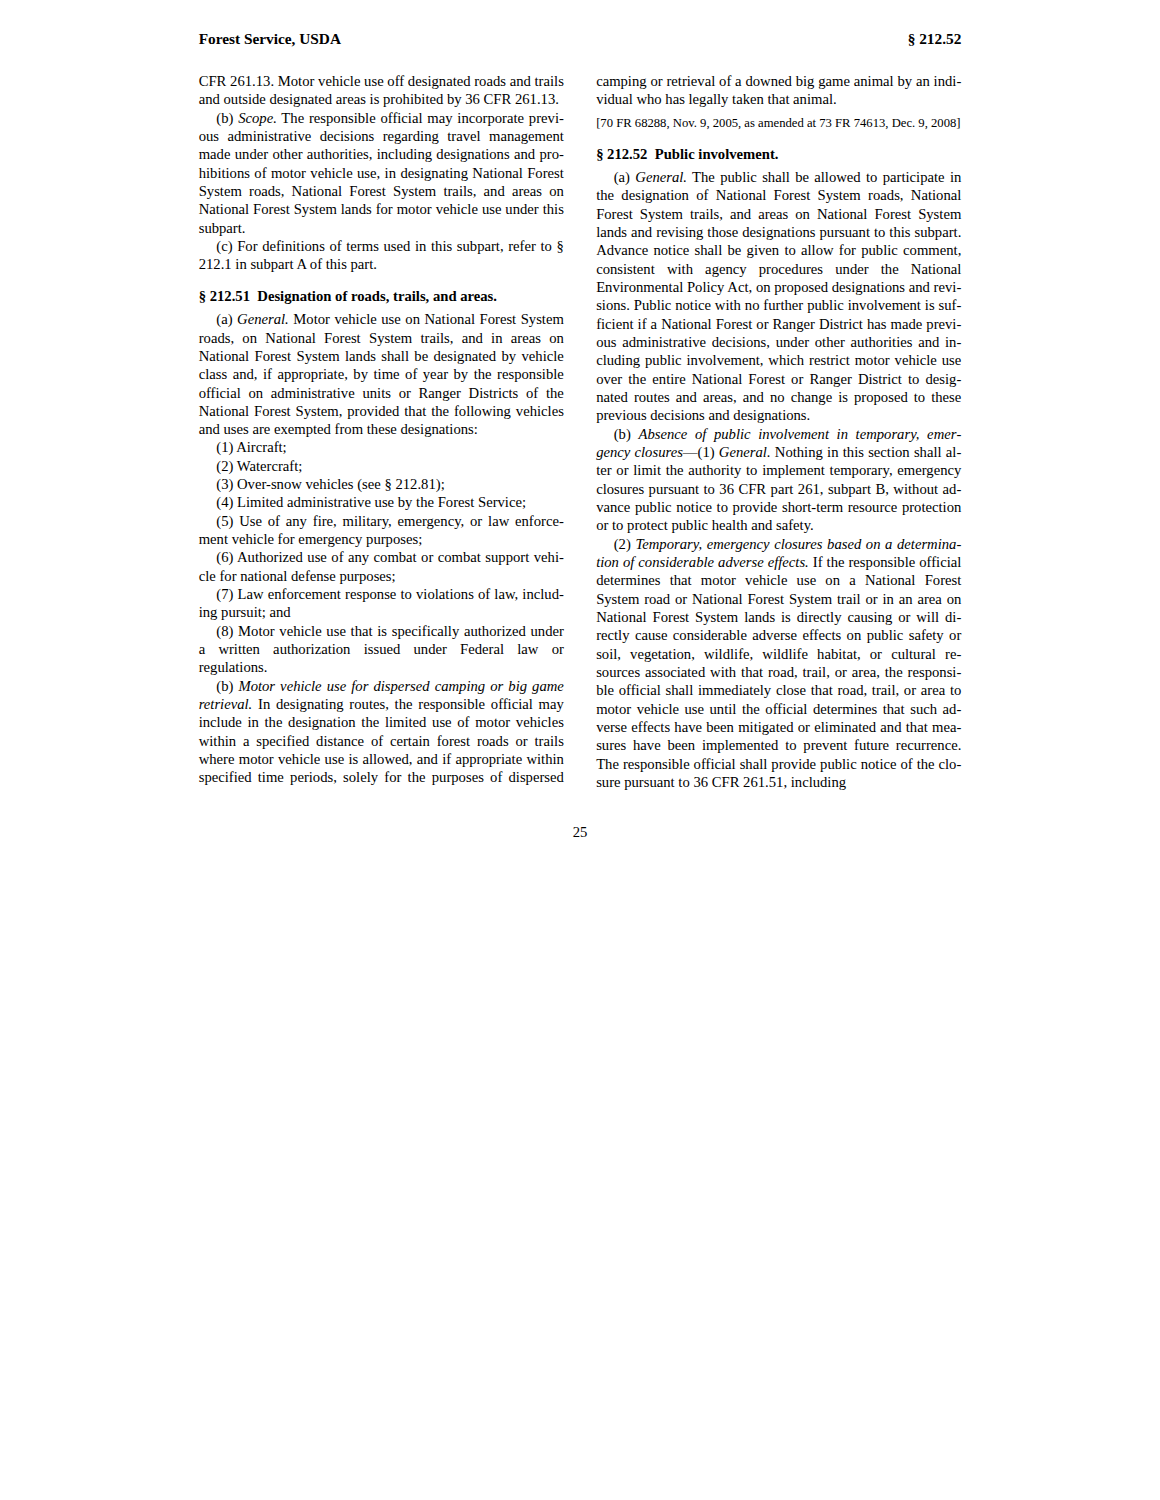Forest Service, USDA § 212.52
CFR 261.13. Motor vehicle use off designated roads and trails and outside designated areas is prohibited by 36 CFR 261.13.
(b) Scope. The responsible official may incorporate previous administrative decisions regarding travel management made under other authorities, including designations and prohibitions of motor vehicle use, in designating National Forest System roads, National Forest System trails, and areas on National Forest System lands for motor vehicle use under this subpart.
(c) For definitions of terms used in this subpart, refer to § 212.1 in subpart A of this part.
§ 212.51 Designation of roads, trails, and areas.
(a) General. Motor vehicle use on National Forest System roads, on National Forest System trails, and in areas on National Forest System lands shall be designated by vehicle class and, if appropriate, by time of year by the responsible official on administrative units or Ranger Districts of the National Forest System, provided that the following vehicles and uses are exempted from these designations:
(1) Aircraft;
(2) Watercraft;
(3) Over-snow vehicles (see § 212.81);
(4) Limited administrative use by the Forest Service;
(5) Use of any fire, military, emergency, or law enforcement vehicle for emergency purposes;
(6) Authorized use of any combat or combat support vehicle for national defense purposes;
(7) Law enforcement response to violations of law, including pursuit; and
(8) Motor vehicle use that is specifically authorized under a written authorization issued under Federal law or regulations.
(b) Motor vehicle use for dispersed camping or big game retrieval. In designating routes, the responsible official may include in the designation the limited use of motor vehicles within a specified distance of certain forest roads or trails where motor vehicle use is allowed, and if appropriate within specified time periods, solely for the purposes of dispersed camping or retrieval of a downed big game animal by an individual who has legally taken that animal.
[70 FR 68288, Nov. 9, 2005, as amended at 73 FR 74613, Dec. 9, 2008]
§ 212.52 Public involvement.
(a) General. The public shall be allowed to participate in the designation of National Forest System roads, National Forest System trails, and areas on National Forest System lands and revising those designations pursuant to this subpart. Advance notice shall be given to allow for public comment, consistent with agency procedures under the National Environmental Policy Act, on proposed designations and revisions. Public notice with no further public involvement is sufficient if a National Forest or Ranger District has made previous administrative decisions, under other authorities and including public involvement, which restrict motor vehicle use over the entire National Forest or Ranger District to designated routes and areas, and no change is proposed to these previous decisions and designations.
(b) Absence of public involvement in temporary, emergency closures—(1) General. Nothing in this section shall alter or limit the authority to implement temporary, emergency closures pursuant to 36 CFR part 261, subpart B, without advance public notice to provide short-term resource protection or to protect public health and safety.
(2) Temporary, emergency closures based on a determination of considerable adverse effects. If the responsible official determines that motor vehicle use on a National Forest System road or National Forest System trail or in an area on National Forest System lands is directly causing or will directly cause considerable adverse effects on public safety or soil, vegetation, wildlife, wildlife habitat, or cultural resources associated with that road, trail, or area, the responsible official shall immediately close that road, trail, or area to motor vehicle use until the official determines that such adverse effects have been mitigated or eliminated and that measures have been implemented to prevent future recurrence. The responsible official shall provide public notice of the closure pursuant to 36 CFR 261.51, including
25